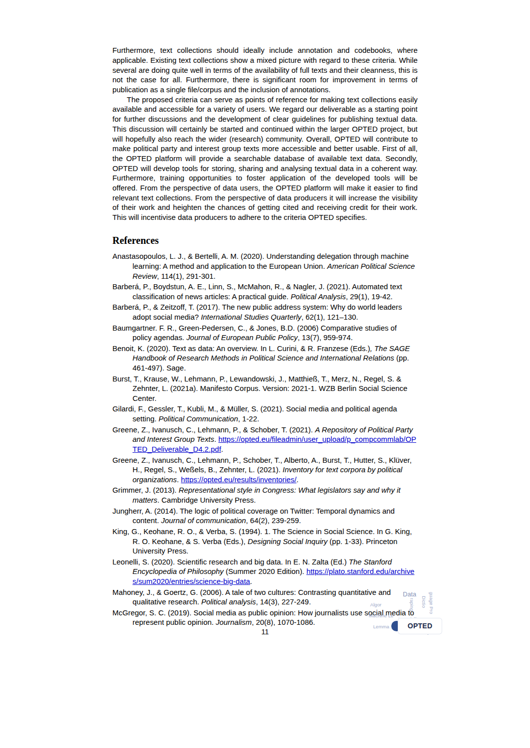Furthermore, text collections should ideally include annotation and codebooks, where applicable. Existing text collections show a mixed picture with regard to these criteria. While several are doing quite well in terms of the availability of full texts and their cleanness, this is not the case for all. Furthermore, there is significant room for improvement in terms of publication as a single file/corpus and the inclusion of annotations.
The proposed criteria can serve as points of reference for making text collections easily available and accessible for a variety of users. We regard our deliverable as a starting point for further discussions and the development of clear guidelines for publishing textual data. This discussion will certainly be started and continued within the larger OPTED project, but will hopefully also reach the wider (research) community. Overall, OPTED will contribute to make political party and interest group texts more accessible and better usable. First of all, the OPTED platform will provide a searchable database of available text data. Secondly, OPTED will develop tools for storing, sharing and analysing textual data in a coherent way. Furthermore, training opportunities to foster application of the developed tools will be offered. From the perspective of data users, the OPTED platform will make it easier to find relevant text collections. From the perspective of data producers it will increase the visibility of their work and heighten the chances of getting cited and receiving credit for their work. This will incentivise data producers to adhere to the criteria OPTED specifies.
References
Anastasopoulos, L. J., & Bertelli, A. M. (2020). Understanding delegation through machine learning: A method and application to the European Union. American Political Science Review, 114(1), 291-301.
Barberá, P., Boydstun, A. E., Linn, S., McMahon, R., & Nagler, J. (2021). Automated text classification of news articles: A practical guide. Political Analysis, 29(1), 19-42.
Barberá, P., & Zeitzoff, T. (2017). The new public address system: Why do world leaders adopt social media? International Studies Quarterly, 62(1), 121–130.
Baumgartner. F. R., Green-Pedersen, C., & Jones, B.D. (2006) Comparative studies of policy agendas. Journal of European Public Policy, 13(7), 959-974.
Benoit, K. (2020). Text as data: An overview. In L. Curini, & R. Franzese (Eds.), The SAGE Handbook of Research Methods in Political Science and International Relations (pp. 461-497). Sage.
Burst, T., Krause, W., Lehmann, P., Lewandowski, J., Matthieß, T., Merz, N., Regel, S. & Zehnter, L. (2021a). Manifesto Corpus. Version: 2021-1. WZB Berlin Social Science Center.
Gilardi, F., Gessler, T., Kubli, M., & Müller, S. (2021). Social media and political agenda setting. Political Communication, 1-22.
Greene, Z., Ivanusch, C., Lehmann, P., & Schober, T. (2021). A Repository of Political Party and Interest Group Texts. https://opted.eu/fileadmin/user_upload/p_compcommlab/OPTED_Deliverable_D4.2.pdf.
Greene, Z., Ivanusch, C., Lehmann, P., Schober, T., Alberto, A., Burst, T., Hutter, S., Klüver, H., Regel, S., Weßels, B., Zehnter, L. (2021). Inventory for text corpora by political organizations. https://opted.eu/results/inventories/.
Grimmer, J. (2013). Representational style in Congress: What legislators say and why it matters. Cambridge University Press.
Jungherr, A. (2014). The logic of political coverage on Twitter: Temporal dynamics and content. Journal of communication, 64(2), 239-259.
King, G., Keohane, R. O., & Verba, S. (1994). 1. The Science in Social Science. In G. King, R. O. Keohane, & S. Verba (Eds.), Designing Social Inquiry (pp. 1-33). Princeton University Press.
Leonelli, S. (2020). Scientific research and big data. In E. N. Zalta (Ed.) The Stanford Encyclopedia of Philosophy (Summer 2020 Edition). https://plato.stanford.edu/archives/sum2020/entries/science-big-data.
Mahoney, J., & Goertz, G. (2006). A tale of two cultures: Contrasting quantitative and qualitative research. Political analysis, 14(3), 227-249.
McGregor, S. C. (2019). Social media as public opinion: How journalists use social media to represent public opinion. Journalism, 20(8), 1070-1086.
11
Algor Machine Le Lemma Data raping Dictio guage Pro ic Modelling Sentim t Analysis
OPTED